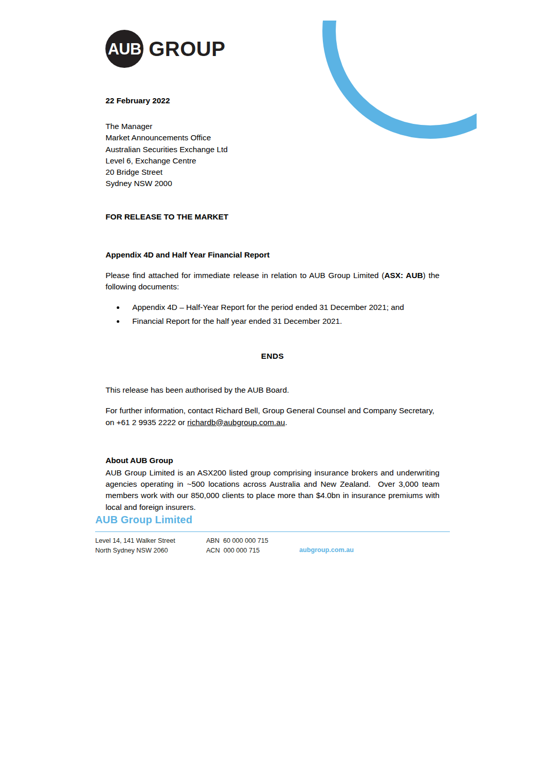AUB
GROUP
22 February 2022
The Manager
Market Announcements Office
Australian Securities Exchange Ltd
Level 6, Exchange Centre
20 Bridge Street
Sydney NSW 2000
FOR RELEASE TO THE MARKET
Appendix 4D and Half Year Financial Report
Please find attached for immediate release in relation to AUB Group Limited (ASX: AUB) the following documents:
Appendix 4D – Half-Year Report for the period ended 31 December 2021; and
Financial Report for the half year ended 31 December 2021.
ENDS
This release has been authorised by the AUB Board.
For further information, contact Richard Bell, Group General Counsel and Company Secretary, on +61 2 9935 2222 or richardb@aubgroup.com.au.
About AUB Group
AUB Group Limited is an ASX200 listed group comprising insurance brokers and underwriting agencies operating in ~500 locations across Australia and New Zealand. Over 3,000 team members work with our 850,000 clients to place more than $4.0bn in insurance premiums with local and foreign insurers.
AUB Group Limited
Level 14, 141 Walker Street
North Sydney NSW 2060
ABN 60 000 000 715
ACN 000 000 715
aubgroup.com.au